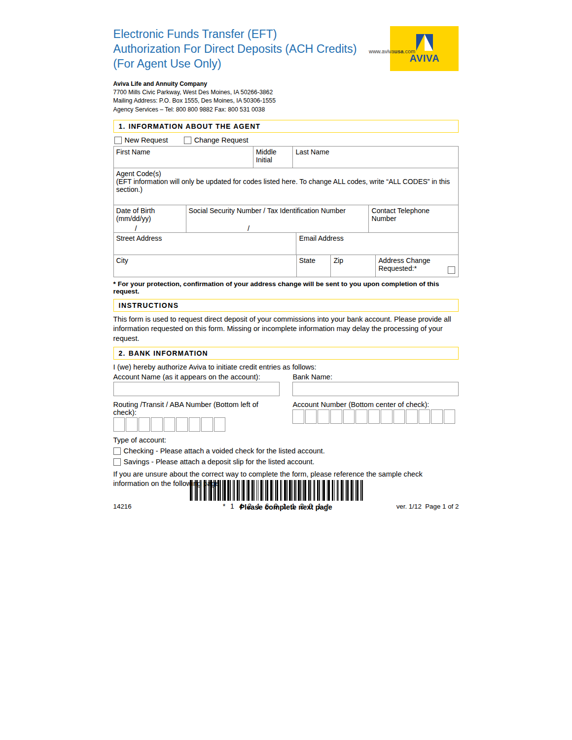Electronic Funds Transfer (EFT) Authorization For Direct Deposits (ACH Credits) (For Agent Use Only)
AVIVA
www.avivausa.com
Aviva Life and Annuity Company
7700 Mills Civic Parkway, West Des Moines, IA 50266-3862
Mailing Address: P.O. Box 1555, Des Moines, IA 50306-1555
Agency Services – Tel: 800 800 9882 Fax: 800 531 0038
1. INFORMATION ABOUT THE AGENT
New Request Change Request
| First Name | Middle Initial | Last Name |
| Agent Code(s) (EFT information will only be updated for codes listed here. To change ALL codes, write “ALL CODES” in this section.) |
| Date of Birth (mm/dd/yy) / / | Social Security Number / Tax Identification Number | Contact Telephone Number |
| Street Address | Email Address |
| City | State | Zip | Address Change Requested:* |
* For your protection, confirmation of your address change will be sent to you upon completion of this request.
INSTRUCTIONS
This form is used to request direct deposit of your commissions into your bank account. Please provide all information requested on this form. Missing or incomplete information may delay the processing of your request.
2. BANK INFORMATION
I (we) hereby authorize Aviva to initiate credit entries as follows:
Account Name (as it appears on the account):
Bank Name:
Routing /Transit / ABA Number (Bottom left of check):
Account Number (Bottom center of check):
Type of account:
Checking - Please attach a voided check for the listed account.
Savings - Please attach a deposit slip for the listed account.
If you are unsure about the correct way to complete the form, please reference the sample check information on the following page.
Please complete next page
14216
* 1 4 2 1 6 0 1 1 2 0 1 *
ver. 1/12 Page 1 of 2